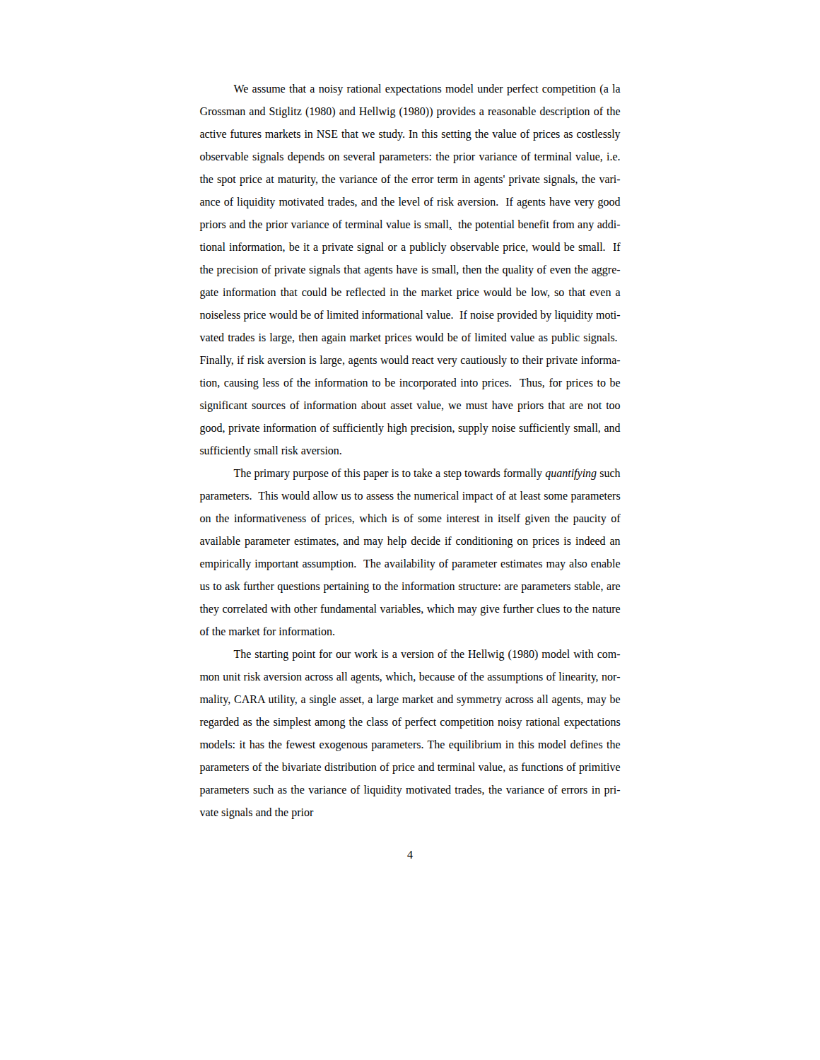We assume that a noisy rational expectations model under perfect competition (a la Grossman and Stiglitz (1980) and Hellwig (1980)) provides a reasonable description of the active futures markets in NSE that we study. In this setting the value of prices as costlessly observable signals depends on several parameters: the prior variance of terminal value, i.e. the spot price at maturity, the variance of the error term in agents' private signals, the variance of liquidity motivated trades, and the level of risk aversion. If agents have very good priors and the prior variance of terminal value is small, the potential benefit from any additional information, be it a private signal or a publicly observable price, would be small. If the precision of private signals that agents have is small, then the quality of even the aggregate information that could be reflected in the market price would be low, so that even a noiseless price would be of limited informational value. If noise provided by liquidity motivated trades is large, then again market prices would be of limited value as public signals. Finally, if risk aversion is large, agents would react very cautiously to their private information, causing less of the information to be incorporated into prices. Thus, for prices to be significant sources of information about asset value, we must have priors that are not too good, private information of sufficiently high precision, supply noise sufficiently small, and sufficiently small risk aversion.
The primary purpose of this paper is to take a step towards formally quantifying such parameters. This would allow us to assess the numerical impact of at least some parameters on the informativeness of prices, which is of some interest in itself given the paucity of available parameter estimates, and may help decide if conditioning on prices is indeed an empirically important assumption. The availability of parameter estimates may also enable us to ask further questions pertaining to the information structure: are parameters stable, are they correlated with other fundamental variables, which may give further clues to the nature of the market for information.
The starting point for our work is a version of the Hellwig (1980) model with common unit risk aversion across all agents, which, because of the assumptions of linearity, normality, CARA utility, a single asset, a large market and symmetry across all agents, may be regarded as the simplest among the class of perfect competition noisy rational expectations models: it has the fewest exogenous parameters. The equilibrium in this model defines the parameters of the bivariate distribution of price and terminal value, as functions of primitive parameters such as the variance of liquidity motivated trades, the variance of errors in private signals and the prior
4